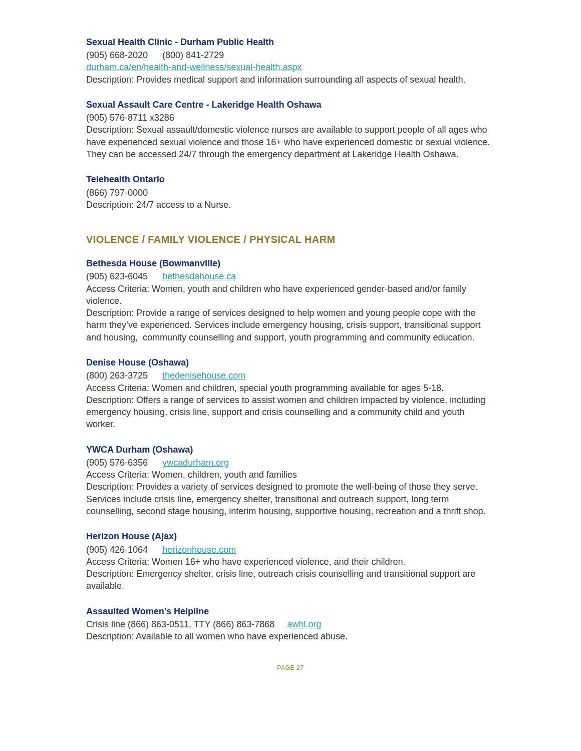Sexual Health Clinic - Durham Public Health
(905) 668-2020(800) 841-2729
durham.ca/en/health-and-wellness/sexual-health.aspx
Description: Provides medical support and information surrounding all aspects of sexual health.
Sexual Assault Care Centre - Lakeridge Health Oshawa
(905) 576-8711 x3286
Description: Sexual assault/domestic violence nurses are available to support people of all ages who have experienced sexual violence and those 16+ who have experienced domestic or sexual violence. They can be accessed 24/7 through the emergency department at Lakeridge Health Oshawa.
Telehealth Ontario
(866) 797-0000
Description: 24/7 access to a Nurse.
VIOLENCE / FAMILY VIOLENCE / PHYSICAL HARM
Bethesda House (Bowmanville)
(905) 623-6045 bethesdahouse.ca
Access Criteria: Women, youth and children who have experienced gender-based and/or family violence.
Description: Provide a range of services designed to help women and young people cope with the harm they’ve experienced. Services include emergency housing, crisis support, transitional support and housing, community counselling and support, youth programming and community education.
Denise House (Oshawa)
(800) 263-3725 thedenisehouse.com
Access Criteria: Women and children, special youth programming available for ages 5-18.
Description: Offers a range of services to assist women and children impacted by violence, including emergency housing, crisis line, support and crisis counselling and a community child and youth worker.
YWCA Durham (Oshawa)
(905) 576-6356 ywcadurham.org
Access Criteria: Women, children, youth and families
Description: Provides a variety of services designed to promote the well-being of those they serve. Services include crisis line, emergency shelter, transitional and outreach support, long term counselling, second stage housing, interim housing, supportive housing, recreation and a thrift shop.
Herizon House (Ajax)
(905) 426-1064 herizonhouse.com
Access Criteria: Women 16+ who have experienced violence, and their children.
Description: Emergency shelter, crisis line, outreach crisis counselling and transitional support are available.
Assaulted Women’s Helpline
Crisis line (866) 863-0511, TTY (866) 863-7868 awhl.org
Description: Available to all women who have experienced abuse.
PAGE 27